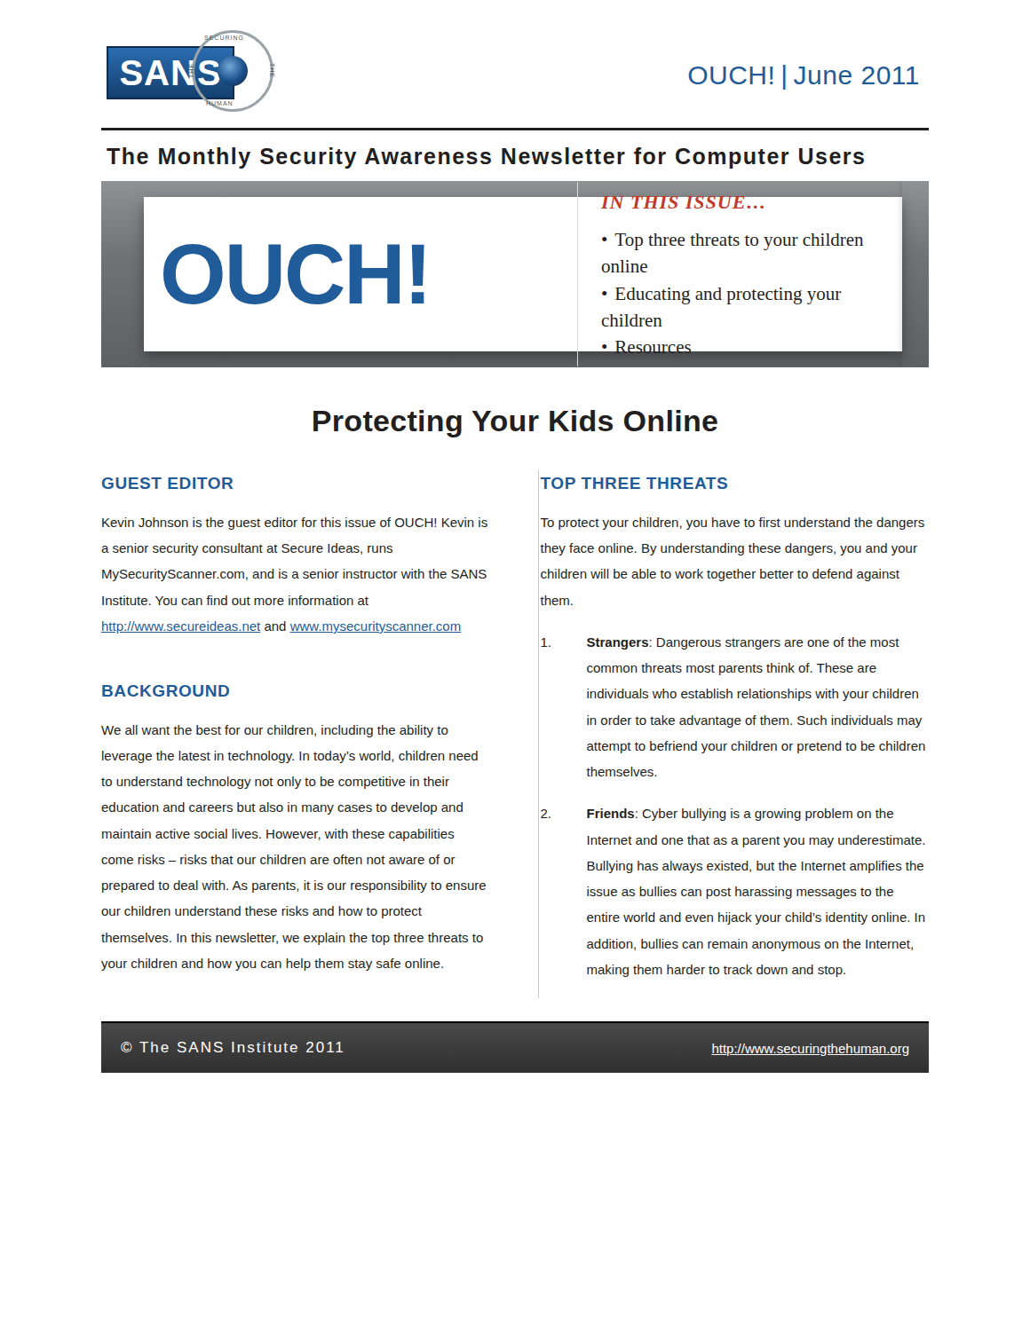SANS
SECURING THE HUMAN THE
OUCH!|June 2011
The Monthly Security Awareness Newsletter for Computer Users
OUCH!
IN THIS ISSUE…
Top three threats to your children online
Educating and protecting your children
Resources
Protecting Your Kids Online
GUEST EDITOR
Kevin Johnson is the guest editor for this issue of OUCH! Kevin is a senior security consultant at Secure Ideas, runs MySecurityScanner.com, and is a senior instructor with the SANS Institute. You can find out more information at http://www.secureideas.net and www.mysecurityscanner.com
BACKGROUND
We all want the best for our children, including the ability to leverage the latest in technology. In today’s world, children need to understand technology not only to be competitive in their education and careers but also in many cases to develop and maintain active social lives. However, with these capabilities come risks – risks that our children are often not aware of or prepared to deal with. As parents, it is our responsibility to ensure our children understand these risks and how to protect themselves. In this newsletter, we explain the top three threats to your children and how you can help them stay safe online.
TOP THREE THREATS
To protect your children, you have to first understand the dangers they face online. By understanding these dangers, you and your children will be able to work together better to defend against them.
1.
Strangers: Dangerous strangers are one of the most common threats most parents think of. These are individuals who establish relationships with your children in order to take advantage of them. Such individuals may attempt to befriend your children or pretend to be children themselves.
2.
Friends: Cyber bullying is a growing problem on the Internet and one that as a parent you may underestimate. Bullying has always existed, but the Internet amplifies the issue as bullies can post harassing messages to the entire world and even hijack your child’s identity online. In addition, bullies can remain anonymous on the Internet, making them harder to track down and stop.
© The SANS Institute 2011
http://www.securingthehuman.org